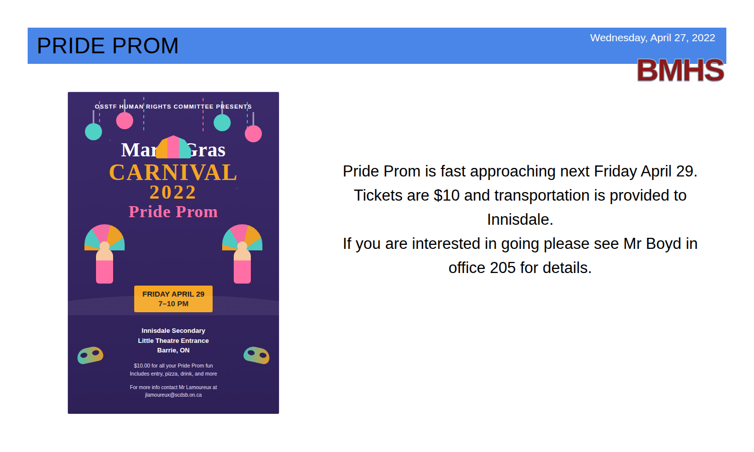PRIDE PROM
Wednesday, April 27, 2022
BMHS
OSSTF Human Rights Committee Presents
Mardi Gras CARNIVAL 2022 Pride Prom
FRIDAY APRIL 29
7–10 PM
Innisdale Secondary
Little Theatre Entrance
Barrie, ON
$10.00 for all your Pride Prom fun
Includes entry, pizza, drink, and more
For more info contact Mr Lamoureux at
jlamoureux@scdsb.on.ca
Pride Prom is fast approaching next Friday April 29. Tickets are $10 and transportation is provided to Innisdale.
If you are interested in going please see Mr Boyd in office 205 for details.